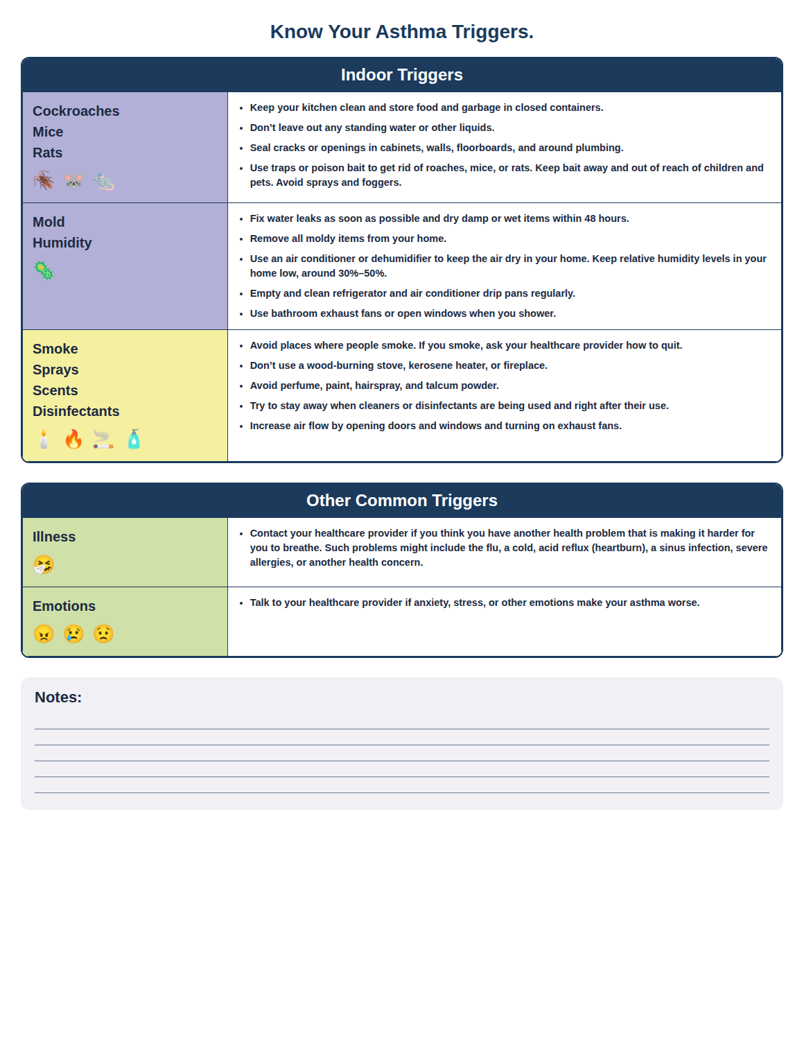Know Your Asthma Triggers.
Indoor Triggers
| Cockroaches Mice Rats 🪳 🐭 🐀 | Keep your kitchen clean and store food and garbage in closed containers. Don’t leave out any standing water or other liquids. Seal cracks or openings in cabinets, walls, floorboards, and around plumbing. Use traps or poison bait to get rid of roaches, mice, or rats. Keep bait away and out of reach of children and pets. Avoid sprays and foggers. |
| Mold Humidity 🦠 | Fix water leaks as soon as possible and dry damp or wet items within 48 hours. Remove all moldy items from your home. Use an air conditioner or dehumidifier to keep the air dry in your home. Keep relative humidity levels in your home low, around 30%–50%. Empty and clean refrigerator and air conditioner drip pans regularly. Use bathroom exhaust fans or open windows when you shower. |
| Smoke Sprays Scents Disinfectants 🕯️ 🔥 🚬 🧴 | Avoid places where people smoke. If you smoke, ask your healthcare provider how to quit. Don’t use a wood-burning stove, kerosene heater, or fireplace. Avoid perfume, paint, hairspray, and talcum powder. Try to stay away when cleaners or disinfectants are being used and right after their use. Increase air flow by opening doors and windows and turning on exhaust fans. |
Other Common Triggers
| Illness 🤧 | Contact your healthcare provider if you think you have another health problem that is making it harder for you to breathe. Such problems might include the flu, a cold, acid reflux (heartburn), a sinus infection, severe allergies, or another health concern. |
| Emotions 😠 😢 😟 | Talk to your healthcare provider if anxiety, stress, or other emotions make your asthma worse. |
Notes: